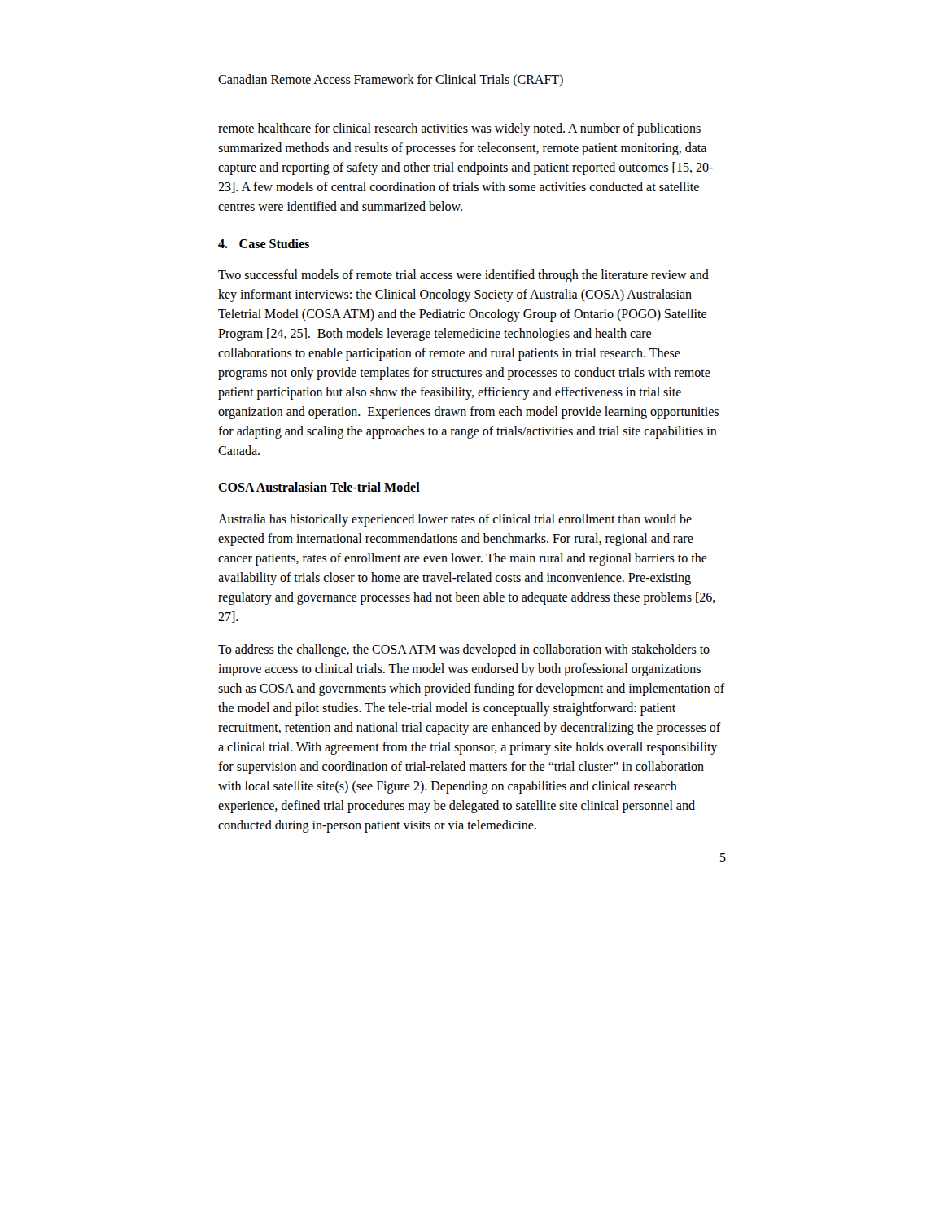Canadian Remote Access Framework for Clinical Trials (CRAFT)
remote healthcare for clinical research activities was widely noted. A number of publications summarized methods and results of processes for teleconsent, remote patient monitoring, data capture and reporting of safety and other trial endpoints and patient reported outcomes [15, 20-23]. A few models of central coordination of trials with some activities conducted at satellite centres were identified and summarized below.
4. Case Studies
Two successful models of remote trial access were identified through the literature review and key informant interviews: the Clinical Oncology Society of Australia (COSA) Australasian Teletrial Model (COSA ATM) and the Pediatric Oncology Group of Ontario (POGO) Satellite Program [24, 25]. Both models leverage telemedicine technologies and health care collaborations to enable participation of remote and rural patients in trial research. These programs not only provide templates for structures and processes to conduct trials with remote patient participation but also show the feasibility, efficiency and effectiveness in trial site organization and operation. Experiences drawn from each model provide learning opportunities for adapting and scaling the approaches to a range of trials/activities and trial site capabilities in Canada.
COSA Australasian Tele-trial Model
Australia has historically experienced lower rates of clinical trial enrollment than would be expected from international recommendations and benchmarks. For rural, regional and rare cancer patients, rates of enrollment are even lower. The main rural and regional barriers to the availability of trials closer to home are travel-related costs and inconvenience. Pre-existing regulatory and governance processes had not been able to adequate address these problems [26, 27].
To address the challenge, the COSA ATM was developed in collaboration with stakeholders to improve access to clinical trials. The model was endorsed by both professional organizations such as COSA and governments which provided funding for development and implementation of the model and pilot studies. The tele-trial model is conceptually straightforward: patient recruitment, retention and national trial capacity are enhanced by decentralizing the processes of a clinical trial. With agreement from the trial sponsor, a primary site holds overall responsibility for supervision and coordination of trial-related matters for the “trial cluster” in collaboration with local satellite site(s) (see Figure 2). Depending on capabilities and clinical research experience, defined trial procedures may be delegated to satellite site clinical personnel and conducted during in-person patient visits or via telemedicine.
5